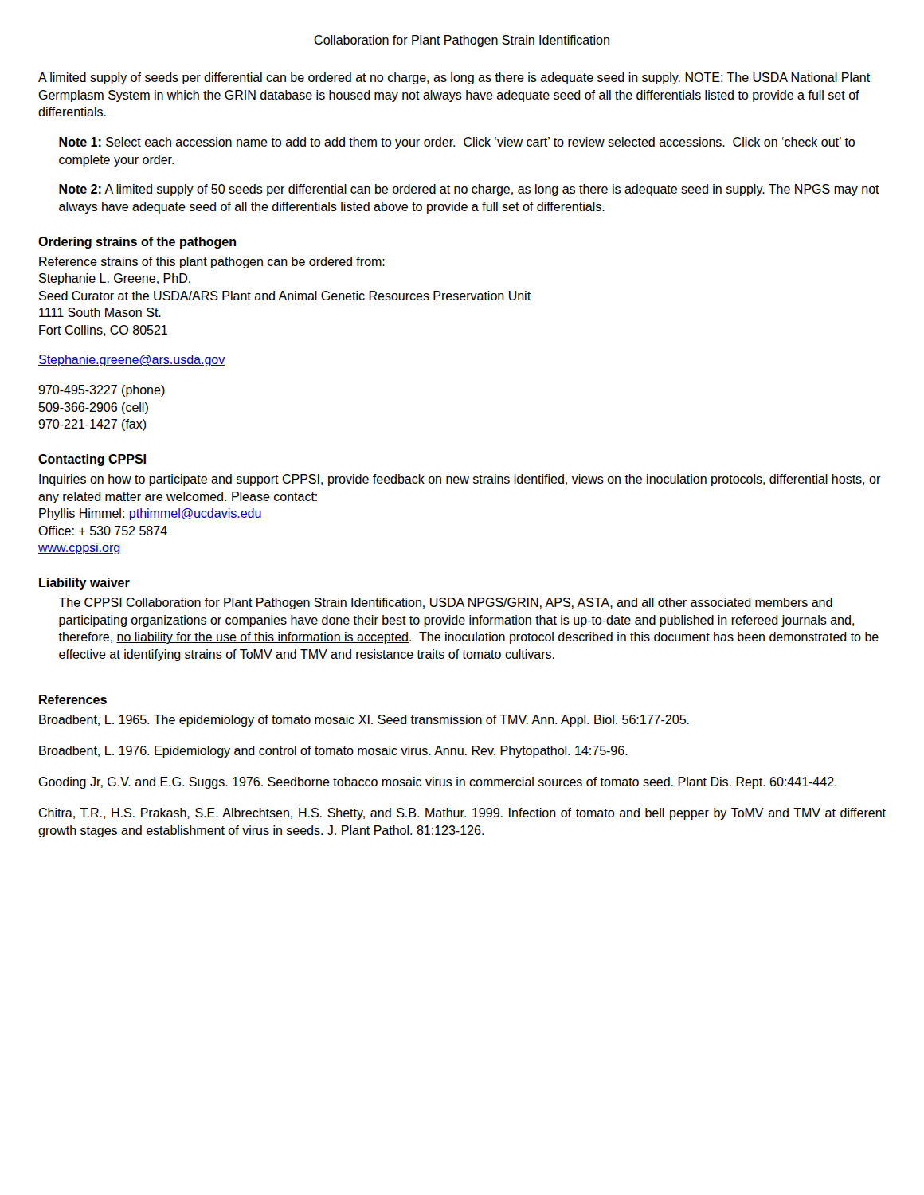Collaboration for Plant Pathogen Strain Identification
A limited supply of seeds per differential can be ordered at no charge, as long as there is adequate seed in supply. NOTE: The USDA National Plant Germplasm System in which the GRIN database is housed may not always have adequate seed of all the differentials listed to provide a full set of differentials.
Note 1: Select each accession name to add to add them to your order. Click ‘view cart’ to review selected accessions. Click on ‘check out’ to complete your order.
Note 2: A limited supply of 50 seeds per differential can be ordered at no charge, as long as there is adequate seed in supply. The NPGS may not always have adequate seed of all the differentials listed above to provide a full set of differentials.
Ordering strains of the pathogen
Reference strains of this plant pathogen can be ordered from:
Stephanie L. Greene, PhD,
Seed Curator at the USDA/ARS Plant and Animal Genetic Resources Preservation Unit
1111 South Mason St.
Fort Collins, CO 80521
Stephanie.greene@ars.usda.gov
970-495-3227 (phone)
509-366-2906 (cell)
970-221-1427 (fax)
Contacting CPPSI
Inquiries on how to participate and support CPPSI, provide feedback on new strains identified, views on the inoculation protocols, differential hosts, or any related matter are welcomed. Please contact:
Phyllis Himmel: pthimmel@ucdavis.edu
Office: + 530 752 5874
www.cppsi.org
Liability waiver
The CPPSI Collaboration for Plant Pathogen Strain Identification, USDA NPGS/GRIN, APS, ASTA, and all other associated members and participating organizations or companies have done their best to provide information that is up-to-date and published in refereed journals and, therefore, no liability for the use of this information is accepted. The inoculation protocol described in this document has been demonstrated to be effective at identifying strains of ToMV and TMV and resistance traits of tomato cultivars.
References
Broadbent, L. 1965. The epidemiology of tomato mosaic XI. Seed transmission of TMV. Ann. Appl. Biol. 56:177-205.
Broadbent, L. 1976. Epidemiology and control of tomato mosaic virus. Annu. Rev. Phytopathol. 14:75-96.
Gooding Jr, G.V. and E.G. Suggs. 1976. Seedborne tobacco mosaic virus in commercial sources of tomato seed. Plant Dis. Rept. 60:441-442.
Chitra, T.R., H.S. Prakash, S.E. Albrechtsen, H.S. Shetty, and S.B. Mathur. 1999. Infection of tomato and bell pepper by ToMV and TMV at different growth stages and establishment of virus in seeds. J. Plant Pathol. 81:123-126.